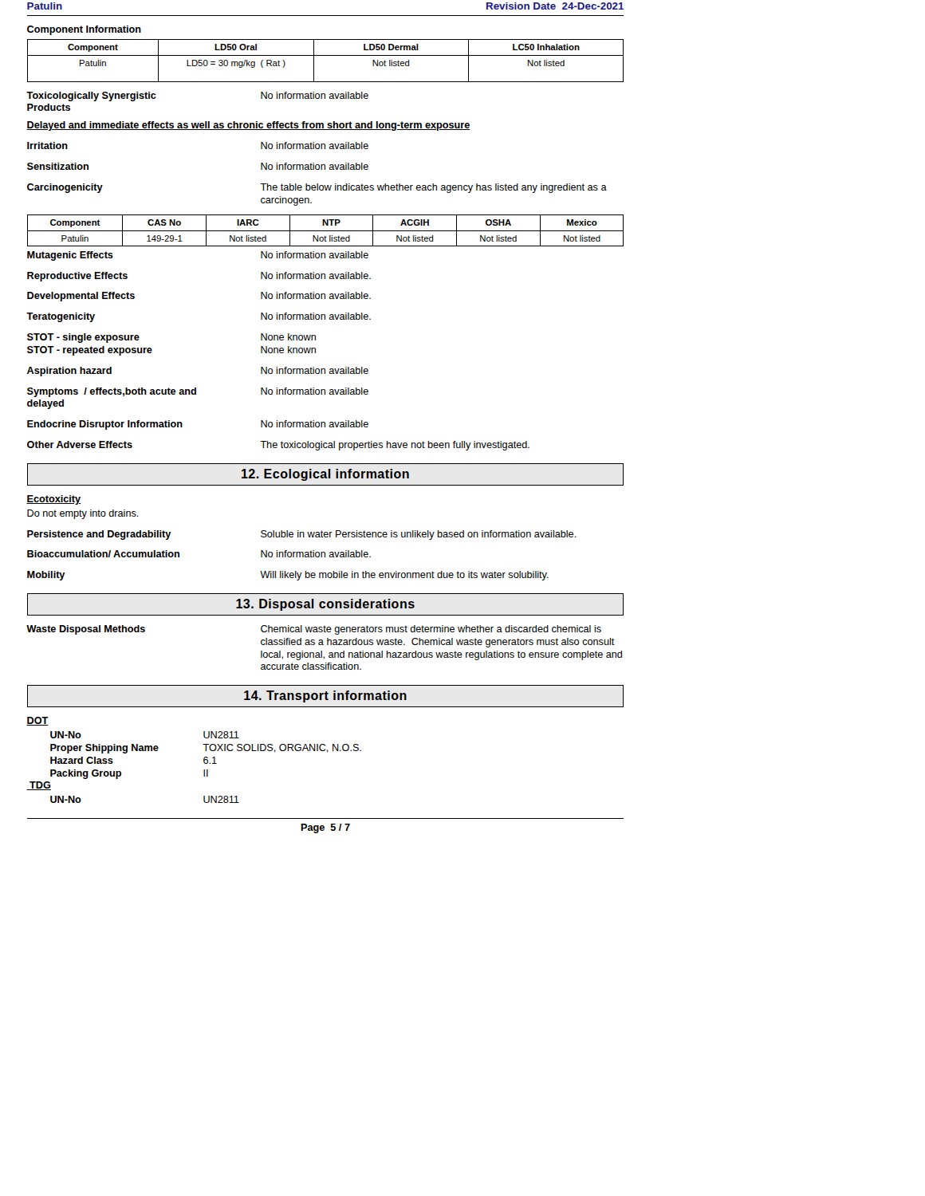Patulin
Revision Date 24-Dec-2021
Component Information
| Component | LD50 Oral | LD50 Dermal | LC50 Inhalation |
| --- | --- | --- | --- |
| Patulin | LD50 = 30 mg/kg ( Rat ) | Not listed | Not listed |
Toxicologically Synergistic
Products
No information available
Delayed and immediate effects as well as chronic effects from short and long-term exposure
Irritation
No information available
Sensitization
No information available
Carcinogenicity
The table below indicates whether each agency has listed any ingredient as a carcinogen.
| Component | CAS No | IARC | NTP | ACGIH | OSHA | Mexico |
| --- | --- | --- | --- | --- | --- | --- |
| Patulin | 149-29-1 | Not listed | Not listed | Not listed | Not listed | Not listed |
Mutagenic Effects
No information available
Reproductive Effects
No information available.
Developmental Effects
No information available.
Teratogenicity
No information available.
STOT - single exposure
STOT - repeated exposure
None known
None known
Aspiration hazard
No information available
Symptoms / effects,both acute and
delayed
No information available
Endocrine Disruptor Information
No information available
Other Adverse Effects
The toxicological properties have not been fully investigated.
12. Ecological information
Ecotoxicity
Do not empty into drains.
Persistence and Degradability
Soluble in water Persistence is unlikely based on information available.
Bioaccumulation/ Accumulation
No information available.
Mobility
Will likely be mobile in the environment due to its water solubility.
13. Disposal considerations
Waste Disposal Methods
Chemical waste generators must determine whether a discarded chemical is classified as a hazardous waste. Chemical waste generators must also consult local, regional, and national hazardous waste regulations to ensure complete and accurate classification.
14. Transport information
DOT
UN-No
UN2811
Proper Shipping Name
TOXIC SOLIDS, ORGANIC, N.O.S.
Hazard Class
6.1
Packing Group
II
TDG
UN-No
UN2811
Page 5 / 7